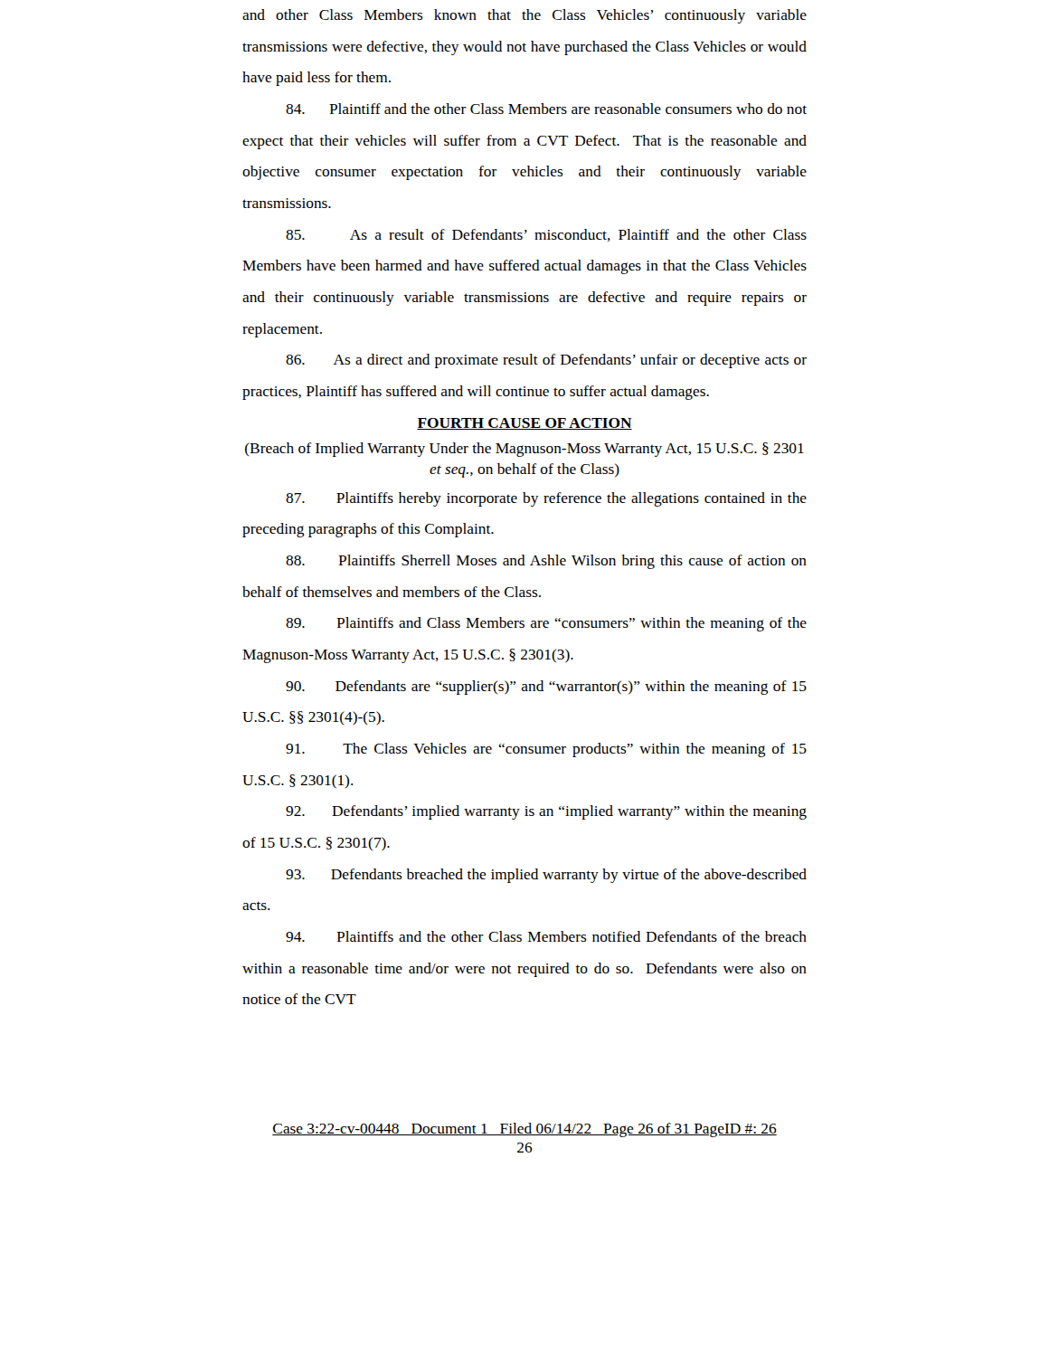and other Class Members known that the Class Vehicles’ continuously variable transmissions were defective, they would not have purchased the Class Vehicles or would have paid less for them.
84. Plaintiff and the other Class Members are reasonable consumers who do not expect that their vehicles will suffer from a CVT Defect. That is the reasonable and objective consumer expectation for vehicles and their continuously variable transmissions.
85. As a result of Defendants’ misconduct, Plaintiff and the other Class Members have been harmed and have suffered actual damages in that the Class Vehicles and their continuously variable transmissions are defective and require repairs or replacement.
86. As a direct and proximate result of Defendants’ unfair or deceptive acts or practices, Plaintiff has suffered and will continue to suffer actual damages.
FOURTH CAUSE OF ACTION
(Breach of Implied Warranty Under the Magnuson-Moss Warranty Act, 15 U.S.C. § 2301 et seq., on behalf of the Class)
87. Plaintiffs hereby incorporate by reference the allegations contained in the preceding paragraphs of this Complaint.
88. Plaintiffs Sherrell Moses and Ashle Wilson bring this cause of action on behalf of themselves and members of the Class.
89. Plaintiffs and Class Members are “consumers” within the meaning of the Magnuson-Moss Warranty Act, 15 U.S.C. § 2301(3).
90. Defendants are “supplier(s)” and “warrantor(s)” within the meaning of 15 U.S.C. §§ 2301(4)-(5).
91. The Class Vehicles are “consumer products” within the meaning of 15 U.S.C. § 2301(1).
92. Defendants’ implied warranty is an “implied warranty” within the meaning of 15 U.S.C. § 2301(7).
93. Defendants breached the implied warranty by virtue of the above-described acts.
94. Plaintiffs and the other Class Members notified Defendants of the breach within a reasonable time and/or were not required to do so. Defendants were also on notice of the CVT
Case 3:22-cv-00448 Document 1 Filed 06/14/22 Page 26 of 31 PageID #: 26
26